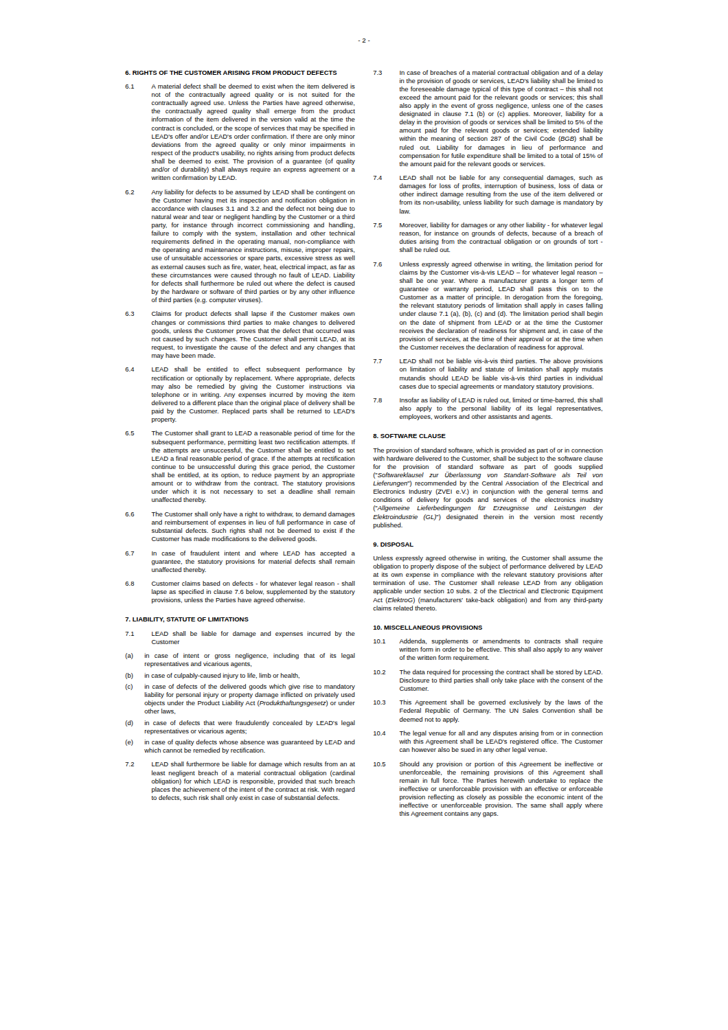- 2 -
6. Rights of the Customer arising from product defects
6.1
A material defect shall be deemed to exist when the item delivered is not of the contractually agreed quality or is not suited for the contractually agreed use. Unless the Parties have agreed otherwise, the contractually agreed quality shall emerge from the product information of the item delivered in the version valid at the time the contract is concluded, or the scope of services that may be specified in LEAD's offer and/or LEAD's order confirmation. If there are only minor deviations from the agreed quality or only minor impairments in respect of the product's usability, no rights arising from product defects shall be deemed to exist. The provision of a guarantee (of quality and/or of durability) shall always require an express agreement or a written confirmation by LEAD.
6.2
Any liability for defects to be assumed by LEAD shall be contingent on the Customer having met its inspection and notification obligation in accordance with clauses 3.1 and 3.2 and the defect not being due to natural wear and tear or negligent handling by the Customer or a third party, for instance through incorrect commissioning and handling, failure to comply with the system, installation and other technical requirements defined in the operating manual, non-compliance with the operating and maintenance instructions, misuse, improper repairs, use of unsuitable accessories or spare parts, excessive stress as well as external causes such as fire, water, heat, electrical impact, as far as these circumstances were caused through no fault of LEAD. Liability for defects shall furthermore be ruled out where the defect is caused by the hardware or software of third parties or by any other influence of third parties (e.g. computer viruses).
6.3
Claims for product defects shall lapse if the Customer makes own changes or commissions third parties to make changes to delivered goods, unless the Customer proves that the defect that occurred was not caused by such changes. The Customer shall permit LEAD, at its request, to investigate the cause of the defect and any changes that may have been made.
6.4
LEAD shall be entitled to effect subsequent performance by rectification or optionally by replacement. Where appropriate, defects may also be remedied by giving the Customer instructions via telephone or in writing. Any expenses incurred by moving the item delivered to a different place than the original place of delivery shall be paid by the Customer. Replaced parts shall be returned to LEAD's property.
6.5
The Customer shall grant to LEAD a reasonable period of time for the subsequent performance, permitting least two rectification attempts. If the attempts are unsuccessful, the Customer shall be entitled to set LEAD a final reasonable period of grace. If the attempts at rectification continue to be unsuccessful during this grace period, the Customer shall be entitled, at its option, to reduce payment by an appropriate amount or to withdraw from the contract. The statutory provisions under which it is not necessary to set a deadline shall remain unaffected thereby.
6.6
The Customer shall only have a right to withdraw, to demand damages and reimbursement of expenses in lieu of full performance in case of substantial defects. Such rights shall not be deemed to exist if the Customer has made modifications to the delivered goods.
6.7
In case of fraudulent intent and where LEAD has accepted a guarantee, the statutory provisions for material defects shall remain unaffected thereby.
6.8
Customer claims based on defects - for whatever legal reason - shall lapse as specified in clause 7.6 below, supplemented by the statutory provisions, unless the Parties have agreed otherwise.
7. Liability, statute of limitations
7.1
LEAD shall be liable for damage and expenses incurred by the Customer
(a)
in case of intent or gross negligence, including that of its legal representatives and vicarious agents,
(b)
in case of culpably-caused injury to life, limb or health,
(c)
in case of defects of the delivered goods which give rise to mandatory liability for personal injury or property damage inflicted on privately used objects under the Product Liability Act (Produkthaftungsgesetz) or under other laws,
(d)
in case of defects that were fraudulently concealed by LEAD's legal representatives or vicarious agents;
(e)
in case of quality defects whose absence was guaranteed by LEAD and which cannot be remedied by rectification.
7.2
LEAD shall furthermore be liable for damage which results from an at least negligent breach of a material contractual obligation (cardinal obligation) for which LEAD is responsible, provided that such breach places the achievement of the intent of the contract at risk. With regard to defects, such risk shall only exist in case of substantial defects.
7.3
In case of breaches of a material contractual obligation and of a delay in the provision of goods or services, LEAD's liability shall be limited to the foreseeable damage typical of this type of contract – this shall not exceed the amount paid for the relevant goods or services; this shall also apply in the event of gross negligence, unless one of the cases designated in clause 7.1 (b) or (c) applies. Moreover, liability for a delay in the provision of goods or services shall be limited to 5% of the amount paid for the relevant goods or services; extended liability within the meaning of section 287 of the Civil Code (BGB) shall be ruled out. Liability for damages in lieu of performance and compensation for futile expenditure shall be limited to a total of 15% of the amount paid for the relevant goods or services.
7.4
LEAD shall not be liable for any consequential damages, such as damages for loss of profits, interruption of business, loss of data or other indirect damage resulting from the use of the item delivered or from its non-usability, unless liability for such damage is mandatory by law.
7.5
Moreover, liability for damages or any other liability - for whatever legal reason, for instance on grounds of defects, because of a breach of duties arising from the contractual obligation or on grounds of tort - shall be ruled out.
7.6
Unless expressly agreed otherwise in writing, the limitation period for claims by the Customer vis-à-vis LEAD – for whatever legal reason – shall be one year. Where a manufacturer grants a longer term of guarantee or warranty period, LEAD shall pass this on to the Customer as a matter of principle. In derogation from the foregoing, the relevant statutory periods of limitation shall apply in cases falling under clause 7.1 (a), (b), (c) and (d). The limitation period shall begin on the date of shipment from LEAD or at the time the Customer receives the declaration of readiness for shipment and, in case of the provision of services, at the time of their approval or at the time when the Customer receives the declaration of readiness for approval.
7.7
LEAD shall not be liable vis-à-vis third parties. The above provisions on limitation of liability and statute of limitation shall apply mutatis mutandis should LEAD be liable vis-à-vis third parties in individual cases due to special agreements or mandatory statutory provisions.
7.8
Insofar as liability of LEAD is ruled out, limited or time-barred, this shall also apply to the personal liability of its legal representatives, employees, workers and other assistants and agents.
8. Software clause
The provision of standard software, which is provided as part of or in connection with hardware delivered to the Customer, shall be subject to the software clause for the provision of standard software as part of goods supplied ("Softwareklausel zur Überlassung von Standart-Software als Teil von Lieferungen") recommended by the Central Association of the Electrical and Electronics Industry (ZVEI e.V.) in conjunction with the general terms and conditions of delivery for goods and services of the electronics inudstry ("Allgemeine Lieferbedingungen für Erzeugnisse und Leistungen der Elektroindustrie (GL)") designated therein in the version most recently published.
9. Disposal
Unless expressly agreed otherwise in writing, the Customer shall assume the obligation to properly dispose of the subject of performance delivered by LEAD at its own expense in compliance with the relevant statutory provisions after termination of use. The Customer shall release LEAD from any obligation applicable under section 10 subs. 2 of the Electrical and Electronic Equipment Act (ElektroG) (manufacturers' take-back obligation) and from any third-party claims related thereto.
10. Miscellaneous provisions
10.1
Addenda, supplements or amendments to contracts shall require written form in order to be effective. This shall also apply to any waiver of the written form requirement.
10.2
The data required for processing the contract shall be stored by LEAD. Disclosure to third parties shall only take place with the consent of the Customer.
10.3
This Agreement shall be governed exclusively by the laws of the Federal Republic of Germany. The UN Sales Convention shall be deemed not to apply.
10.4
The legal venue for all and any disputes arising from or in connection with this Agreement shall be LEAD's registered office. The Customer can however also be sued in any other legal venue.
10.5
Should any provision or portion of this Agreement be ineffective or unenforceable, the remaining provisions of this Agreement shall remain in full force. The Parties herewith undertake to replace the ineffective or unenforceable provision with an effective or enforceable provision reflecting as closely as possible the economic intent of the ineffective or unenforceable provision. The same shall apply where this Agreement contains any gaps.